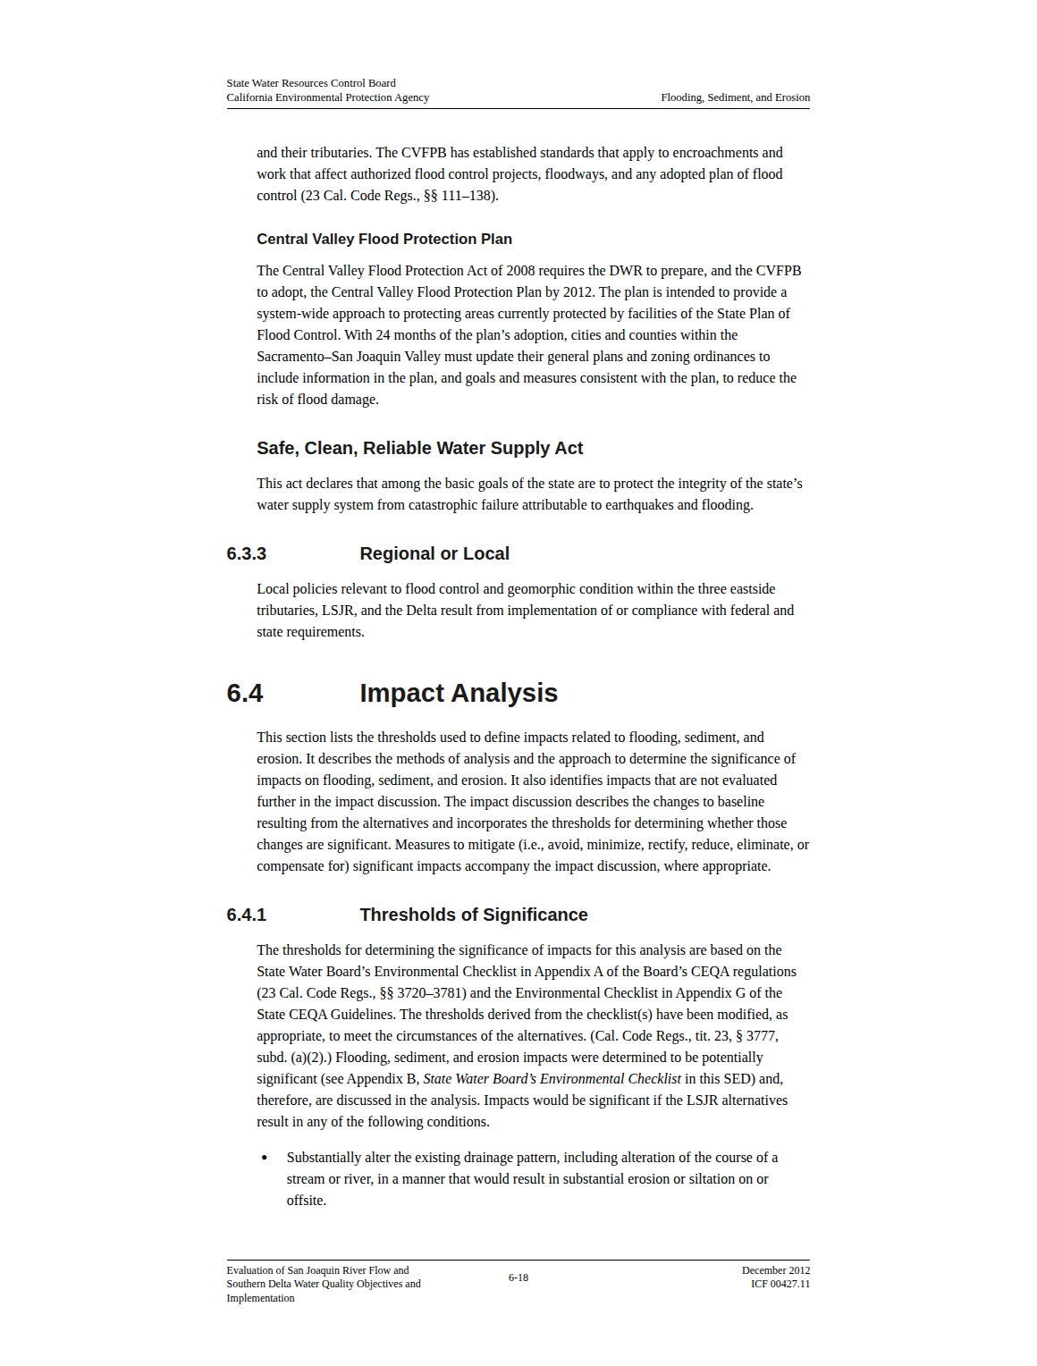State Water Resources Control Board
California Environmental Protection Agency
Flooding, Sediment, and Erosion
and their tributaries. The CVFPB has established standards that apply to encroachments and work that affect authorized flood control projects, floodways, and any adopted plan of flood control (23 Cal. Code Regs., §§ 111–138).
Central Valley Flood Protection Plan
The Central Valley Flood Protection Act of 2008 requires the DWR to prepare, and the CVFPB to adopt, the Central Valley Flood Protection Plan by 2012. The plan is intended to provide a system-wide approach to protecting areas currently protected by facilities of the State Plan of Flood Control. With 24 months of the plan’s adoption, cities and counties within the Sacramento–San Joaquin Valley must update their general plans and zoning ordinances to include information in the plan, and goals and measures consistent with the plan, to reduce the risk of flood damage.
Safe, Clean, Reliable Water Supply Act
This act declares that among the basic goals of the state are to protect the integrity of the state’s water supply system from catastrophic failure attributable to earthquakes and flooding.
6.3.3 Regional or Local
Local policies relevant to flood control and geomorphic condition within the three eastside tributaries, LSJR, and the Delta result from implementation of or compliance with federal and state requirements.
6.4 Impact Analysis
This section lists the thresholds used to define impacts related to flooding, sediment, and erosion. It describes the methods of analysis and the approach to determine the significance of impacts on flooding, sediment, and erosion. It also identifies impacts that are not evaluated further in the impact discussion. The impact discussion describes the changes to baseline resulting from the alternatives and incorporates the thresholds for determining whether those changes are significant. Measures to mitigate (i.e., avoid, minimize, rectify, reduce, eliminate, or compensate for) significant impacts accompany the impact discussion, where appropriate.
6.4.1 Thresholds of Significance
The thresholds for determining the significance of impacts for this analysis are based on the State Water Board’s Environmental Checklist in Appendix A of the Board’s CEQA regulations (23 Cal. Code Regs., §§ 3720–3781) and the Environmental Checklist in Appendix G of the State CEQA Guidelines. The thresholds derived from the checklist(s) have been modified, as appropriate, to meet the circumstances of the alternatives. (Cal. Code Regs., tit. 23, § 3777, subd. (a)(2).) Flooding, sediment, and erosion impacts were determined to be potentially significant (see Appendix B, State Water Board’s Environmental Checklist in this SED) and, therefore, are discussed in the analysis. Impacts would be significant if the LSJR alternatives result in any of the following conditions.
Substantially alter the existing drainage pattern, including alteration of the course of a stream or river, in a manner that would result in substantial erosion or siltation on or offsite.
Evaluation of San Joaquin River Flow and
Southern Delta Water Quality Objectives and Implementation
6-18
December 2012
ICF 00427.11